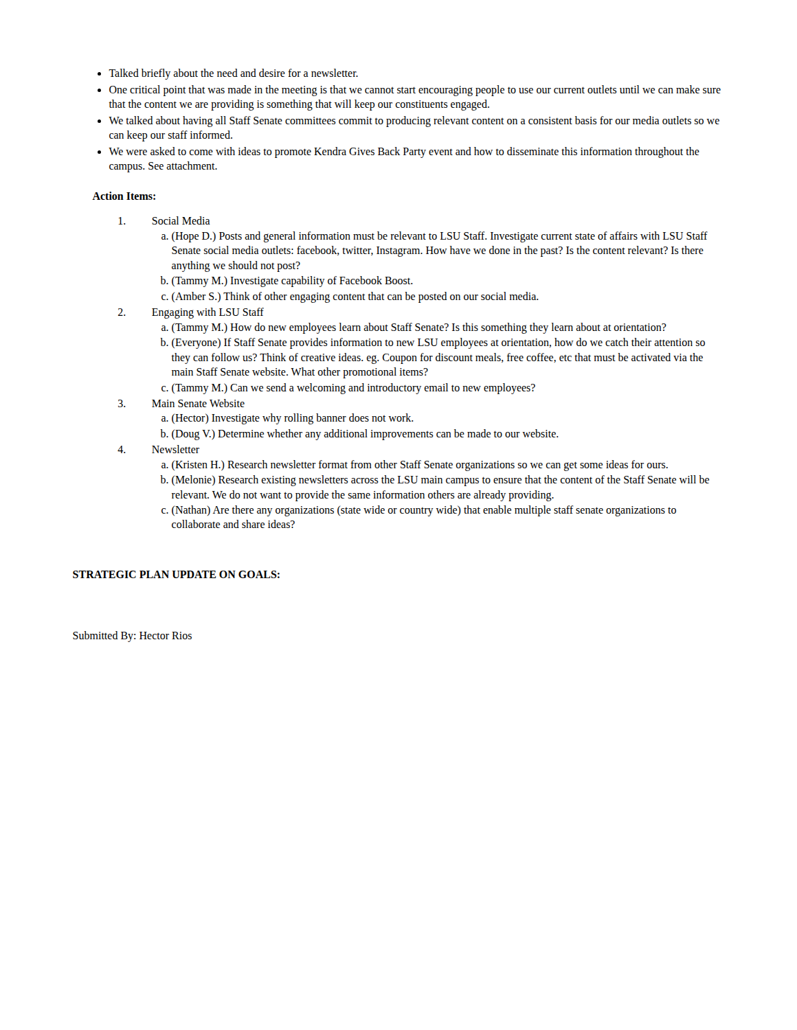Talked briefly about the need and desire for a newsletter.
One critical point that was made in the meeting is that we cannot start encouraging people to use our current outlets until we can make sure that the content we are providing is something that will keep our constituents engaged.
We talked about having all Staff Senate committees commit to producing relevant content on a consistent basis for our media outlets so we can keep our staff informed.
We were asked to come with ideas to promote Kendra Gives Back Party event and how to disseminate this information throughout the campus. See attachment.
Action Items:
Social Media
(Hope D.) Posts and general information must be relevant to LSU Staff. Investigate current state of affairs with LSU Staff Senate social media outlets: facebook, twitter, Instagram. How have we done in the past? Is the content relevant? Is there anything we should not post?
(Tammy M.) Investigate capability of Facebook Boost.
(Amber S.) Think of other engaging content that can be posted on our social media.
Engaging with LSU Staff
(Tammy M.) How do new employees learn about Staff Senate? Is this something they learn about at orientation?
(Everyone) If Staff Senate provides information to new LSU employees at orientation, how do we catch their attention so they can follow us? Think of creative ideas. eg. Coupon for discount meals, free coffee, etc that must be activated via the main Staff Senate website. What other promotional items?
(Tammy M.) Can we send a welcoming and introductory email to new employees?
Main Senate Website
(Hector) Investigate why rolling banner does not work.
(Doug V.) Determine whether any additional improvements can be made to our website.
Newsletter
(Kristen H.) Research newsletter format from other Staff Senate organizations so we can get some ideas for ours.
(Melonie) Research existing newsletters across the LSU main campus to ensure that the content of the Staff Senate will be relevant. We do not want to provide the same information others are already providing.
(Nathan) Are there any organizations (state wide or country wide) that enable multiple staff senate organizations to collaborate and share ideas?
STRATEGIC PLAN UPDATE ON GOALS:
Submitted By: Hector Rios